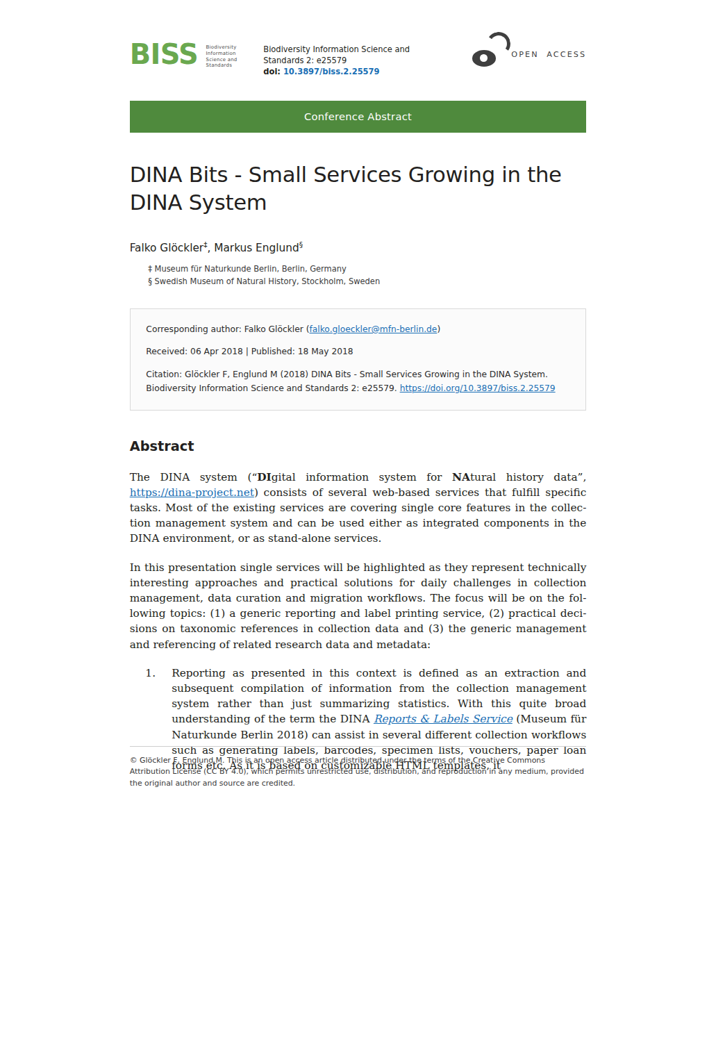BISS
Biodiversity
Information
Science and
Standards
Biodiversity Information Science and Standards 2: e25579
doi: 10.3897/biss.2.25579
Open Access
Conference Abstract
DINA Bits - Small Services Growing in the DINA System
Falko Glöckler‡, Markus Englund§
‡ Museum für Naturkunde Berlin, Berlin, Germany
§ Swedish Museum of Natural History, Stockholm, Sweden
Corresponding author: Falko Glöckler (falko.gloeckler@mfn-berlin.de)
Received: 06 Apr 2018 | Published: 18 May 2018
Citation: Glöckler F, Englund M (2018) DINA Bits - Small Services Growing in the DINA System. Biodiversity Information Science and Standards 2: e25579. https://doi.org/10.3897/biss.2.25579
Abstract
The DINA system (“DIgital information system for NAtural history data”, https://dina-project.net) consists of several web-based services that fulfill specific tasks. Most of the existing services are covering single core features in the collection management system and can be used either as integrated components in the DINA environment, or as stand-alone services.
In this presentation single services will be highlighted as they represent technically interesting approaches and practical solutions for daily challenges in collection management, data curation and migration workflows. The focus will be on the following topics: (1) a generic reporting and label printing service, (2) practical decisions on taxonomic references in collection data and (3) the generic management and referencing of related research data and metadata:
Reporting as presented in this context is defined as an extraction and subsequent compilation of information from the collection management system rather than just summarizing statistics. With this quite broad understanding of the term the DINA Reports & Labels Service (Museum für Naturkunde Berlin 2018) can assist in several different collection workflows such as generating labels, barcodes, specimen lists, vouchers, paper loan forms etc. As it is based on customizable HTML templates, it
© Glöckler F, Englund M. This is an open access article distributed under the terms of the Creative Commons Attribution License (CC BY 4.0), which permits unrestricted use, distribution, and reproduction in any medium, provided the original author and source are credited.